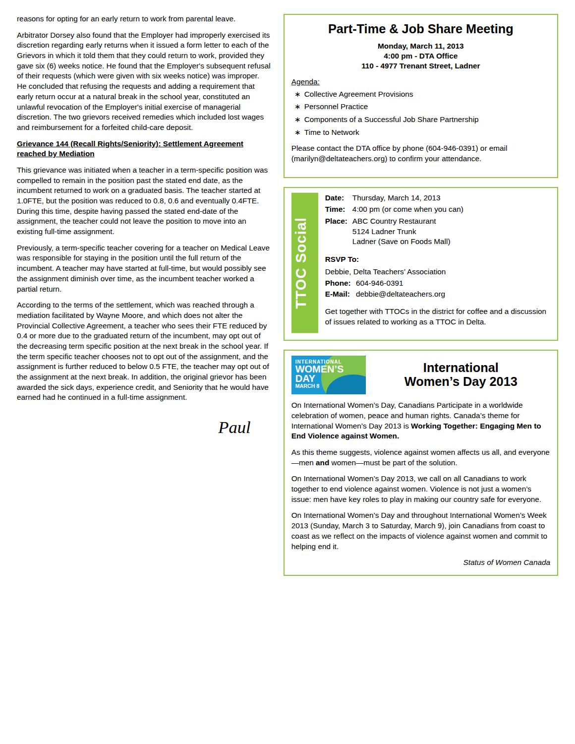reasons for opting for an early return to work from parental leave.
Arbitrator Dorsey also found that the Employer had improperly exercised its discretion regarding early returns when it issued a form letter to each of the Grievors in which it told them that they could return to work, provided they gave six (6) weeks notice. He found that the Employer's subsequent refusal of their requests (which were given with six weeks notice) was improper. He concluded that refusing the requests and adding a requirement that early return occur at a natural break in the school year, constituted an unlawful revocation of the Employer's initial exercise of managerial discretion. The two grievors received remedies which included lost wages and reimbursement for a forfeited child-care deposit.
Grievance 144 (Recall Rights/Seniority): Settlement Agreement reached by Mediation
This grievance was initiated when a teacher in a term-specific position was compelled to remain in the position past the stated end date, as the incumbent returned to work on a graduated basis. The teacher started at 1.0FTE, but the position was reduced to 0.8, 0.6 and eventually 0.4FTE. During this time, despite having passed the stated end-date of the assignment, the teacher could not leave the position to move into an existing full-time assignment.
Previously, a term-specific teacher covering for a teacher on Medical Leave was responsible for staying in the position until the full return of the incumbent. A teacher may have started at full-time, but would possibly see the assignment diminish over time, as the incumbent teacher worked a partial return.
According to the terms of the settlement, which was reached through a mediation facilitated by Wayne Moore, and which does not alter the Provincial Collective Agreement, a teacher who sees their FTE reduced by 0.4 or more due to the graduated return of the incumbent, may opt out of the decreasing term specific position at the next break in the school year. If the term specific teacher chooses not to opt out of the assignment, and the assignment is further reduced to below 0.5 FTE, the teacher may opt out of the assignment at the next break. In addition, the original grievor has been awarded the sick days, experience credit, and Seniority that he would have earned had he continued in a full-time assignment.
Paul
Part-Time & Job Share Meeting
Monday, March 11, 2013
4:00 pm - DTA Office
110 - 4977 Trenant Street, Ladner
Agenda:
Collective Agreement Provisions
Personnel Practice
Components of a Successful Job Share Partnership
Time to Network
Please contact the DTA office by phone (604-946-0391) or email (marilyn@deltateachers.org) to confirm your attendance.
TTOC Social
| Date: | Thursday, March 14, 2013 |
| Time: | 4:00 pm (or come when you can) |
| Place: | ABC Country Restaurant 5124 Ladner Trunk Ladner (Save on Foods Mall) |
RSVP To:
| Debbie, Delta Teachers’ Association |
| Phone: | 604-946-0391 |
| E-Mail: | debbie@deltateachers.org |
Get together with TTOCs in the district for coffee and a discussion of issues related to working as a TTOC in Delta.
INTERNATIONAL
WOMEN’S
DAY
MARCH 8
International
Women’s Day 2013
On International Women’s Day, Canadians Participate in a worldwide celebration of women, peace and human rights. Canada’s theme for International Women’s Day 2013 is Working Together: Engaging Men to End Violence against Women.
As this theme suggests, violence against women affects us all, and everyone—men and women—must be part of the solution.
On International Women’s Day 2013, we call on all Canadians to work together to end violence against women. Violence is not just a women’s issue: men have key roles to play in making our country safe for everyone.
On International Women’s Day and throughout International Women’s Week 2013 (Sunday, March 3 to Saturday, March 9), join Canadians from coast to coast as we reflect on the impacts of violence against women and commit to helping end it.
Status of Women Canada